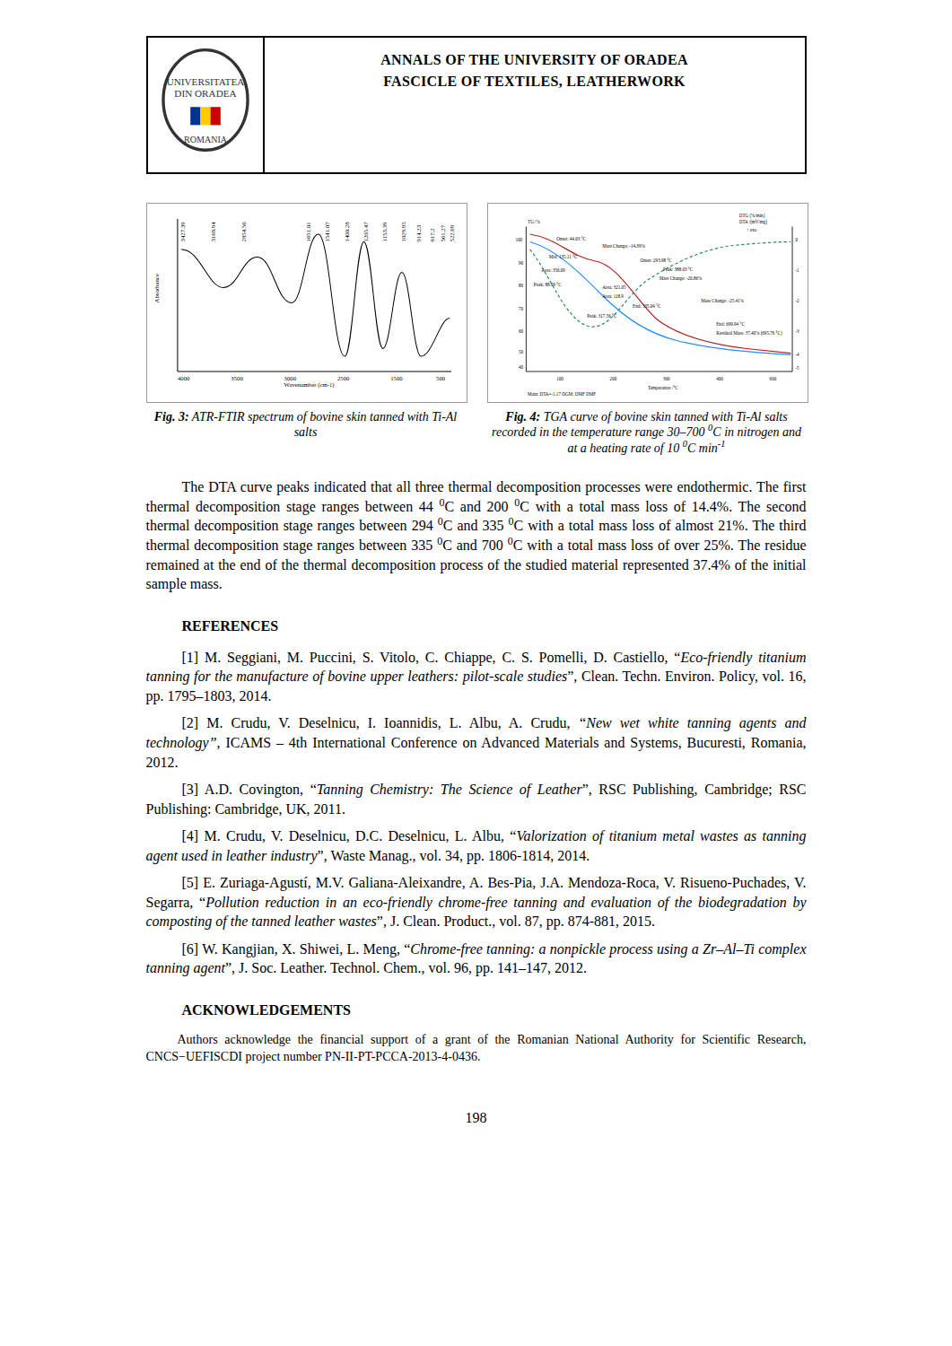Annals of the University of Oradea
Fascicle of Textiles, Leatherwork
Fig. 3: ATR-FTIR spectrum of bovine skin tanned with Ti-Al salts
Fig. 4: TGA curve of bovine skin tanned with Ti-Al salts recorded in the temperature range 30–700 0C in nitrogen and at a heating rate of 10 0C min-1
The DTA curve peaks indicated that all three thermal decomposition processes were endothermic. The first thermal decomposition stage ranges between 44 0C and 200 0C with a total mass loss of 14.4%. The second thermal decomposition stage ranges between 294 0C and 335 0C with a total mass loss of almost 21%. The third thermal decomposition stage ranges between 335 0C and 700 0C with a total mass loss of over 25%. The residue remained at the end of the thermal decomposition process of the studied material represented 37.4% of the initial sample mass.
References
[1] M. Seggiani, M. Puccini, S. Vitolo, C. Chiappe, C. S. Pomelli, D. Castiello, “Eco-friendly titanium tanning for the manufacture of bovine upper leathers: pilot-scale studies”, Clean. Techn. Environ. Policy, vol. 16, pp. 1795–1803, 2014.
[2] M. Crudu, V. Deselnicu, I. Ioannidis, L. Albu, A. Crudu, “New wet white tanning agents and technology”, ICAMS – 4th International Conference on Advanced Materials and Systems, Bucuresti, Romania, 2012.
[3] A.D. Covington, “Tanning Chemistry: The Science of Leather”, RSC Publishing, Cambridge; RSC Publishing: Cambridge, UK, 2011.
[4] M. Crudu, V. Deselnicu, D.C. Deselnicu, L. Albu, “Valorization of titanium metal wastes as tanning agent used in leather industry”, Waste Manag., vol. 34, pp. 1806-1814, 2014.
[5] E. Zuriaga-Agustí, M.V. Galiana-Aleixandre, A. Bes-Pia, J.A. Mendoza-Roca, V. Risueno-Puchades, V. Segarra, “Pollution reduction in an eco-friendly chrome-free tanning and evaluation of the biodegradation by composting of the tanned leather wastes”, J. Clean. Product., vol. 87, pp. 874-881, 2015.
[6] W. Kangjian, X. Shiwei, L. Meng, “Chrome-free tanning: a nonpickle process using a Zr–Al–Ti complex tanning agent”, J. Soc. Leather. Technol. Chem., vol. 96, pp. 141–147, 2012.
Acknowledgements
Authors acknowledge the financial support of a grant of the Romanian National Authority for Scientific Research, CNCS−UEFISCDI project number PN-II-PT-PCCA-2013-4-0436.
198